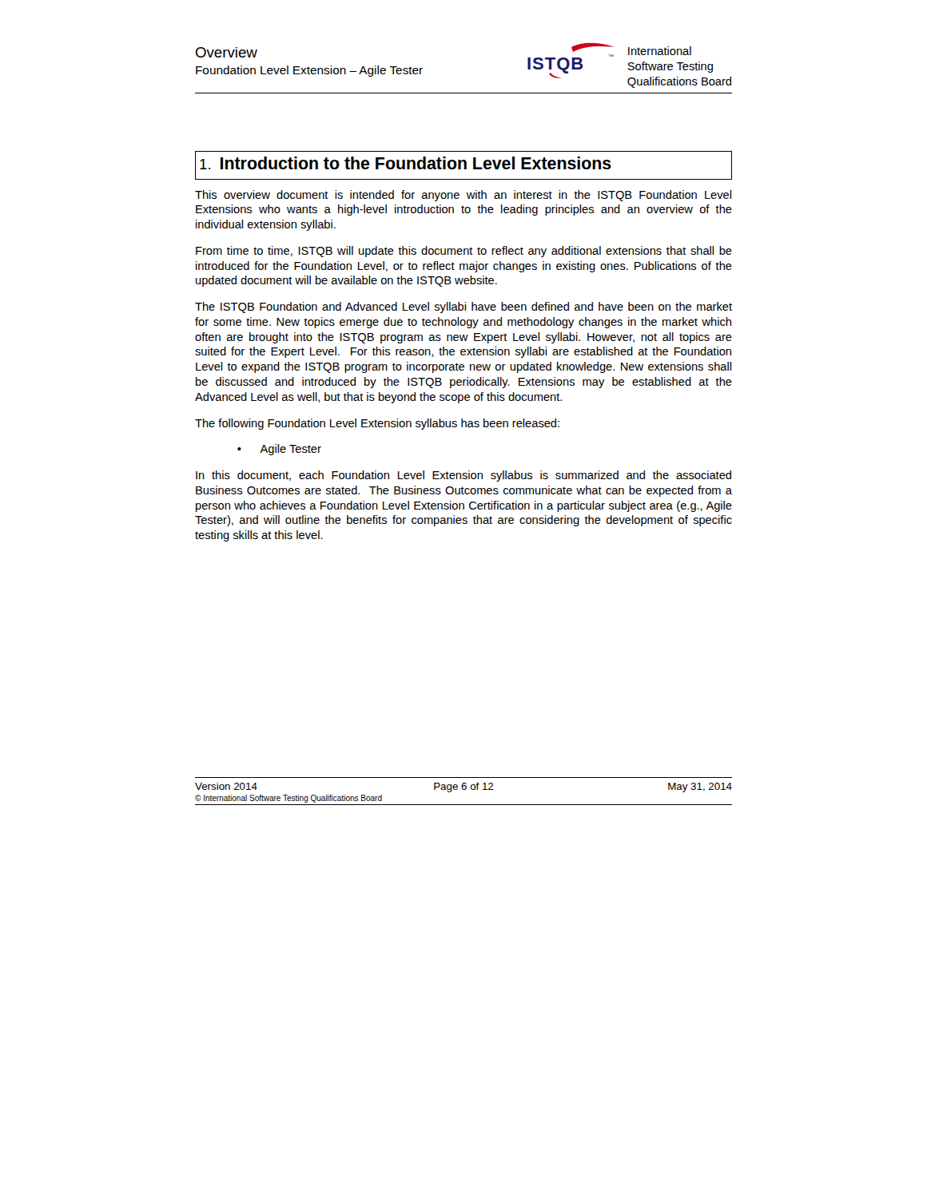Overview
Foundation Level Extension – Agile Tester
ISTQB ™
International
Software Testing
Qualifications Board
1. Introduction to the Foundation Level Extensions
This overview document is intended for anyone with an interest in the ISTQB Foundation Level Extensions who wants a high-level introduction to the leading principles and an overview of the individual extension syllabi.
From time to time, ISTQB will update this document to reflect any additional extensions that shall be introduced for the Foundation Level, or to reflect major changes in existing ones. Publications of the updated document will be available on the ISTQB website.
The ISTQB Foundation and Advanced Level syllabi have been defined and have been on the market for some time. New topics emerge due to technology and methodology changes in the market which often are brought into the ISTQB program as new Expert Level syllabi. However, not all topics are suited for the Expert Level. For this reason, the extension syllabi are established at the Foundation Level to expand the ISTQB program to incorporate new or updated knowledge. New extensions shall be discussed and introduced by the ISTQB periodically. Extensions may be established at the Advanced Level as well, but that is beyond the scope of this document.
The following Foundation Level Extension syllabus has been released:
Agile Tester
In this document, each Foundation Level Extension syllabus is summarized and the associated Business Outcomes are stated. The Business Outcomes communicate what can be expected from a person who achieves a Foundation Level Extension Certification in a particular subject area (e.g., Agile Tester), and will outline the benefits for companies that are considering the development of specific testing skills at this level.
Version 2014
Page 6 of 12
May 31, 2014
© International Software Testing Qualifications Board